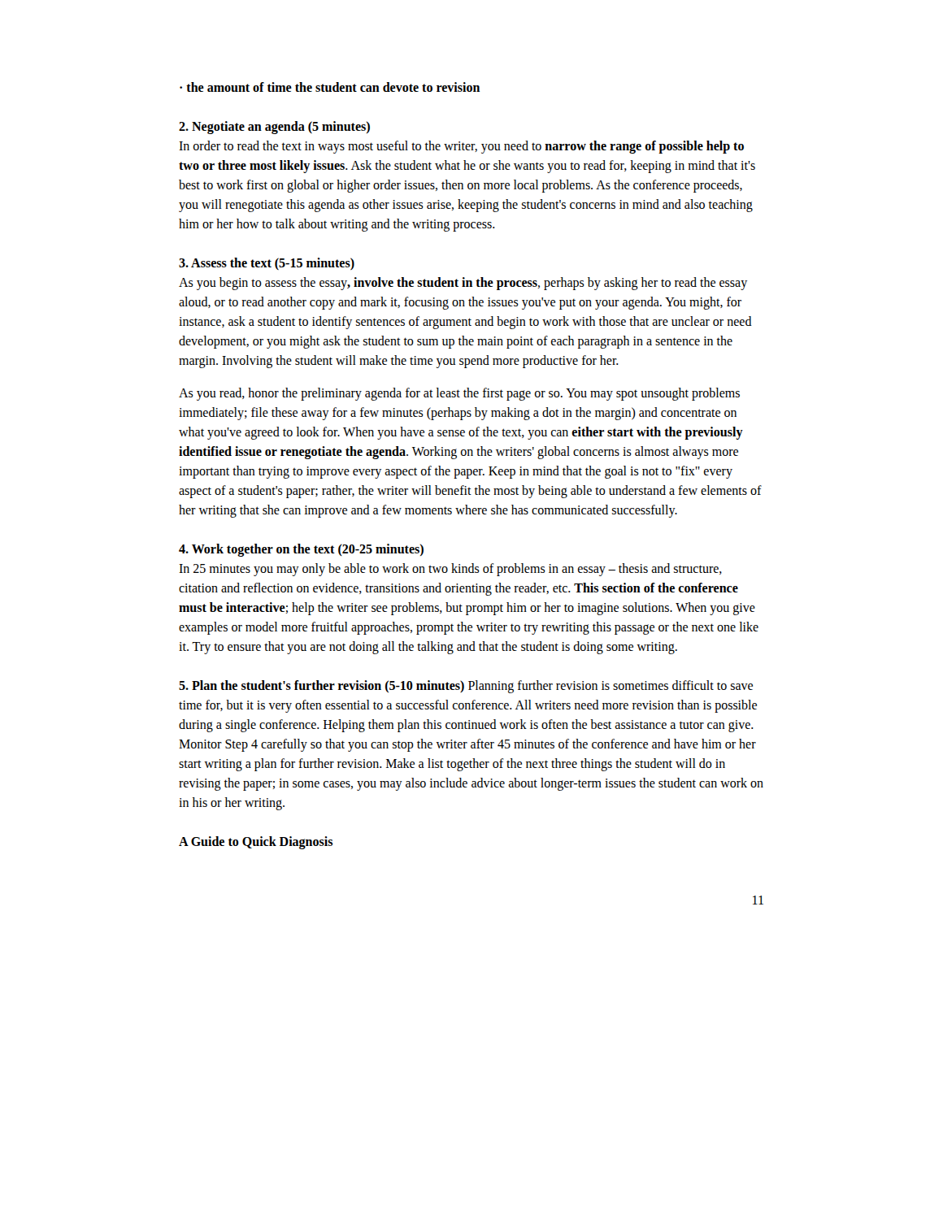· the amount of time the student can devote to revision
2. Negotiate an agenda (5 minutes)
In order to read the text in ways most useful to the writer, you need to narrow the range of possible help to two or three most likely issues. Ask the student what he or she wants you to read for, keeping in mind that it's best to work first on global or higher order issues, then on more local problems. As the conference proceeds, you will renegotiate this agenda as other issues arise, keeping the student's concerns in mind and also teaching him or her how to talk about writing and the writing process.
3. Assess the text (5-15 minutes)
As you begin to assess the essay, involve the student in the process, perhaps by asking her to read the essay aloud, or to read another copy and mark it, focusing on the issues you've put on your agenda. You might, for instance, ask a student to identify sentences of argument and begin to work with those that are unclear or need development, or you might ask the student to sum up the main point of each paragraph in a sentence in the margin. Involving the student will make the time you spend more productive for her.
As you read, honor the preliminary agenda for at least the first page or so. You may spot unsought problems immediately; file these away for a few minutes (perhaps by making a dot in the margin) and concentrate on what you've agreed to look for. When you have a sense of the text, you can either start with the previously identified issue or renegotiate the agenda. Working on the writers' global concerns is almost always more important than trying to improve every aspect of the paper. Keep in mind that the goal is not to "fix" every aspect of a student's paper; rather, the writer will benefit the most by being able to understand a few elements of her writing that she can improve and a few moments where she has communicated successfully.
4. Work together on the text (20-25 minutes)
In 25 minutes you may only be able to work on two kinds of problems in an essay – thesis and structure, citation and reflection on evidence, transitions and orienting the reader, etc. This section of the conference must be interactive; help the writer see problems, but prompt him or her to imagine solutions. When you give examples or model more fruitful approaches, prompt the writer to try rewriting this passage or the next one like it. Try to ensure that you are not doing all the talking and that the student is doing some writing.
5. Plan the student's further revision (5-10 minutes) Planning further revision is sometimes difficult to save time for, but it is very often essential to a successful conference. All writers need more revision than is possible during a single conference. Helping them plan this continued work is often the best assistance a tutor can give. Monitor Step 4 carefully so that you can stop the writer after 45 minutes of the conference and have him or her start writing a plan for further revision. Make a list together of the next three things the student will do in revising the paper; in some cases, you may also include advice about longer-term issues the student can work on in his or her writing.
A Guide to Quick Diagnosis
11